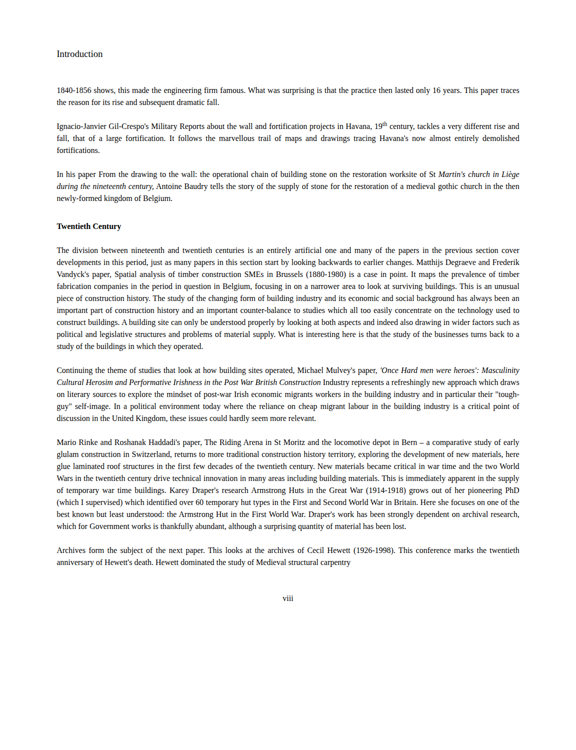Introduction
1840-1856 shows, this made the engineering firm famous. What was surprising is that the practice then lasted only 16 years. This paper traces the reason for its rise and subsequent dramatic fall.
Ignacio-Janvier Gil-Crespo's Military Reports about the wall and fortification projects in Havana, 19th century, tackles a very different rise and fall, that of a large fortification. It follows the marvellous trail of maps and drawings tracing Havana's now almost entirely demolished fortifications.
In his paper From the drawing to the wall: the operational chain of building stone on the restoration worksite of St Martin's church in Liège during the nineteenth century, Antoine Baudry tells the story of the supply of stone for the restoration of a medieval gothic church in the then newly-formed kingdom of Belgium.
Twentieth Century
The division between nineteenth and twentieth centuries is an entirely artificial one and many of the papers in the previous section cover developments in this period, just as many papers in this section start by looking backwards to earlier changes. Matthijs Degraeve and Frederik Vandyck's paper, Spatial analysis of timber construction SMEs in Brussels (1880-1980) is a case in point. It maps the prevalence of timber fabrication companies in the period in question in Belgium, focusing in on a narrower area to look at surviving buildings. This is an unusual piece of construction history. The study of the changing form of building industry and its economic and social background has always been an important part of construction history and an important counter-balance to studies which all too easily concentrate on the technology used to construct buildings. A building site can only be understood properly by looking at both aspects and indeed also drawing in wider factors such as political and legislative structures and problems of material supply. What is interesting here is that the study of the businesses turns back to a study of the buildings in which they operated.
Continuing the theme of studies that look at how building sites operated, Michael Mulvey's paper, 'Once Hard men were heroes': Masculinity Cultural Herosim and Performative Irishness in the Post War British Construction Industry represents a refreshingly new approach which draws on literary sources to explore the mindset of post-war Irish economic migrants workers in the building industry and in particular their "tough-guy" self-image. In a political environment today where the reliance on cheap migrant labour in the building industry is a critical point of discussion in the United Kingdom, these issues could hardly seem more relevant.
Mario Rinke and Roshanak Haddadi's paper, The Riding Arena in St Moritz and the locomotive depot in Bern – a comparative study of early glulam construction in Switzerland, returns to more traditional construction history territory, exploring the development of new materials, here glue laminated roof structures in the first few decades of the twentieth century. New materials became critical in war time and the two World Wars in the twentieth century drive technical innovation in many areas including building materials. This is immediately apparent in the supply of temporary war time buildings. Karey Draper's research Armstrong Huts in the Great War (1914-1918) grows out of her pioneering PhD (which I supervised) which identified over 60 temporary hut types in the First and Second World War in Britain. Here she focuses on one of the best known but least understood: the Armstrong Hut in the First World War. Draper's work has been strongly dependent on archival research, which for Government works is thankfully abundant, although a surprising quantity of material has been lost.
Archives form the subject of the next paper. This looks at the archives of Cecil Hewett (1926-1998). This conference marks the twentieth anniversary of Hewett's death. Hewett dominated the study of Medieval structural carpentry
viii